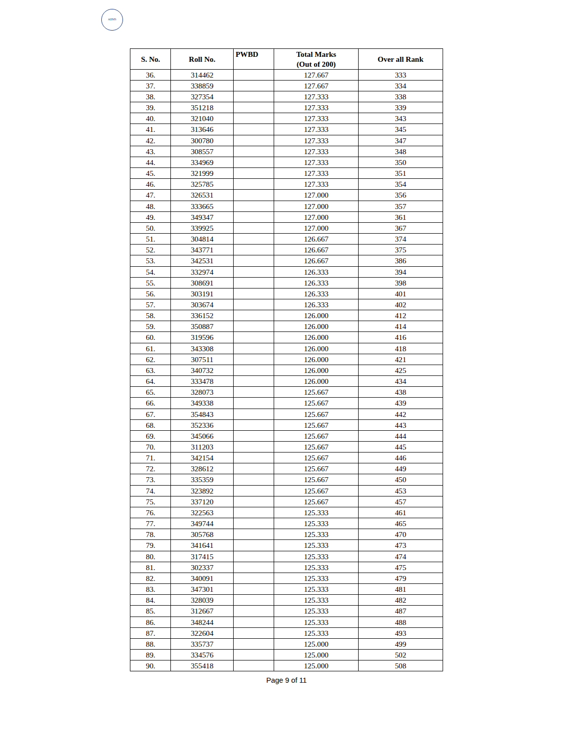AIIMS
| S. No. | Roll No. | PWBD | Total Marks (Out of 200) | Over all Rank |
| --- | --- | --- | --- | --- |
| 36. | 314462 | | 127.667 | 333 |
| 37. | 338859 | | 127.667 | 334 |
| 38. | 327354 | | 127.333 | 338 |
| 39. | 351218 | | 127.333 | 339 |
| 40. | 321040 | | 127.333 | 343 |
| 41. | 313646 | | 127.333 | 345 |
| 42. | 300780 | | 127.333 | 347 |
| 43. | 308557 | | 127.333 | 348 |
| 44. | 334969 | | 127.333 | 350 |
| 45. | 321999 | | 127.333 | 351 |
| 46. | 325785 | | 127.333 | 354 |
| 47. | 326531 | | 127.000 | 356 |
| 48. | 333665 | | 127.000 | 357 |
| 49. | 349347 | | 127.000 | 361 |
| 50. | 339925 | | 127.000 | 367 |
| 51. | 304814 | | 126.667 | 374 |
| 52. | 343771 | | 126.667 | 375 |
| 53. | 342531 | | 126.667 | 386 |
| 54. | 332974 | | 126.333 | 394 |
| 55. | 308691 | | 126.333 | 398 |
| 56. | 303191 | | 126.333 | 401 |
| 57. | 303674 | | 126.333 | 402 |
| 58. | 336152 | | 126.000 | 412 |
| 59. | 350887 | | 126.000 | 414 |
| 60. | 319596 | | 126.000 | 416 |
| 61. | 343308 | | 126.000 | 418 |
| 62. | 307511 | | 126.000 | 421 |
| 63. | 340732 | | 126.000 | 425 |
| 64. | 333478 | | 126.000 | 434 |
| 65. | 328073 | | 125.667 | 438 |
| 66. | 349338 | | 125.667 | 439 |
| 67. | 354843 | | 125.667 | 442 |
| 68. | 352336 | | 125.667 | 443 |
| 69. | 345066 | | 125.667 | 444 |
| 70. | 311203 | | 125.667 | 445 |
| 71. | 342154 | | 125.667 | 446 |
| 72. | 328612 | | 125.667 | 449 |
| 73. | 335359 | | 125.667 | 450 |
| 74. | 323892 | | 125.667 | 453 |
| 75. | 337120 | | 125.667 | 457 |
| 76. | 322563 | | 125.333 | 461 |
| 77. | 349744 | | 125.333 | 465 |
| 78. | 305768 | | 125.333 | 470 |
| 79. | 341641 | | 125.333 | 473 |
| 80. | 317415 | | 125.333 | 474 |
| 81. | 302337 | | 125.333 | 475 |
| 82. | 340091 | | 125.333 | 479 |
| 83. | 347301 | | 125.333 | 481 |
| 84. | 328039 | | 125.333 | 482 |
| 85. | 312667 | | 125.333 | 487 |
| 86. | 348244 | | 125.333 | 488 |
| 87. | 322604 | | 125.333 | 493 |
| 88. | 335737 | | 125.000 | 499 |
| 89. | 334576 | | 125.000 | 502 |
| 90. | 355418 | | 125.000 | 508 |
Page 9 of 11